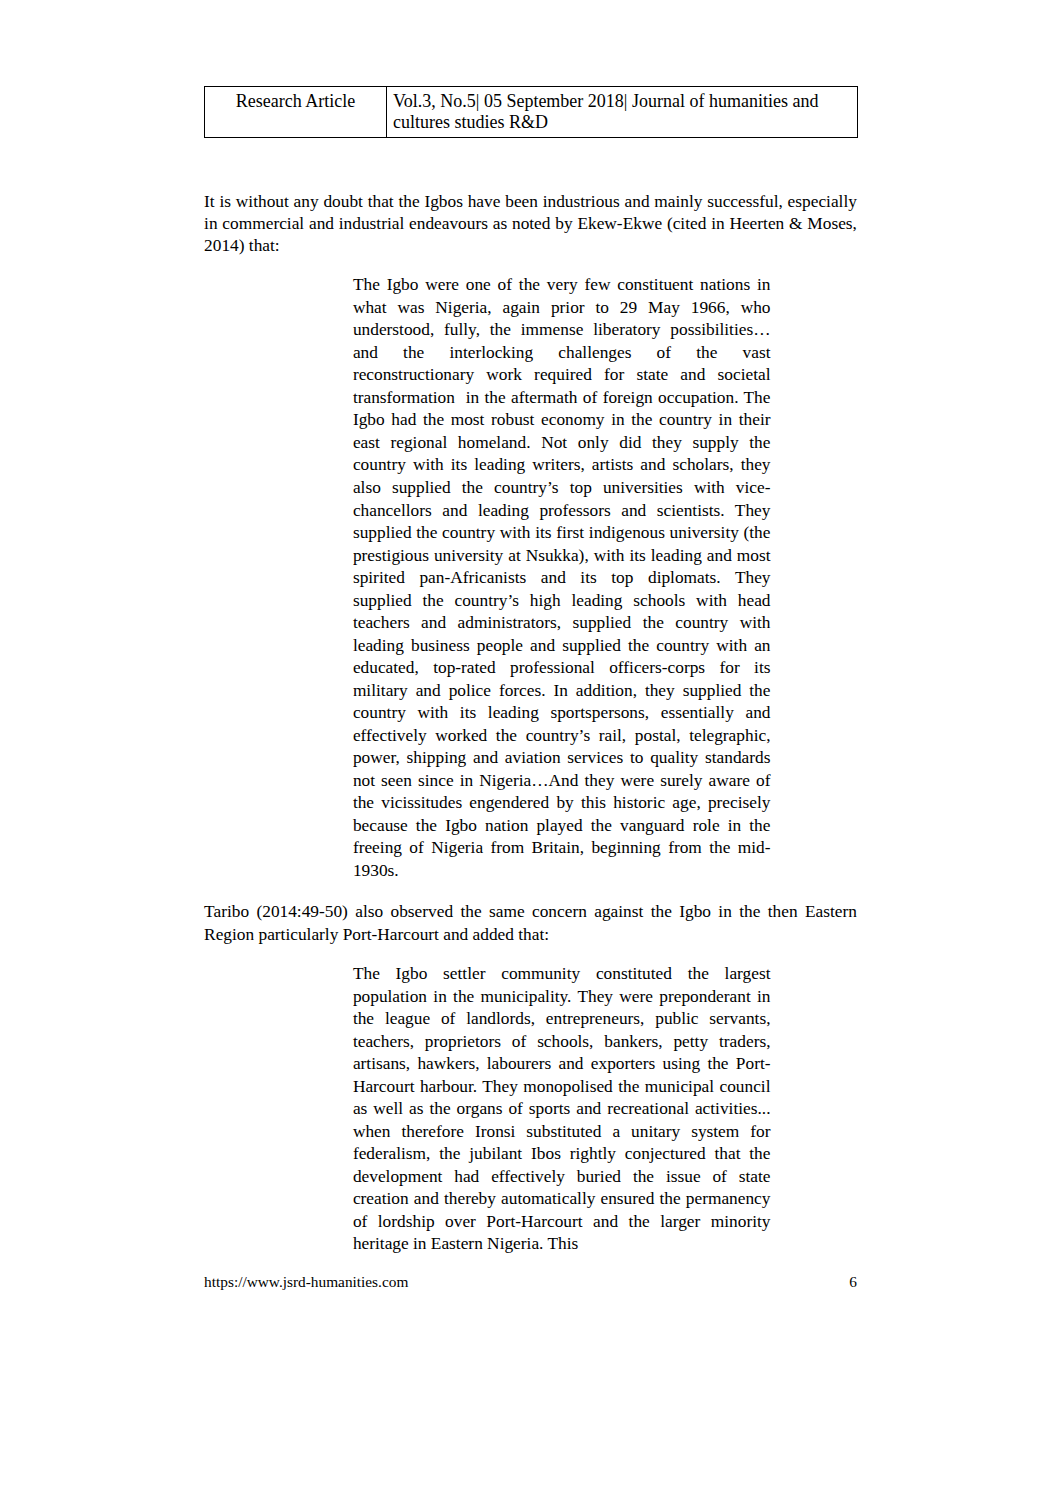Research Article
Vol.3, No.5| 05 September 2018| Journal of humanities and cultures studies R&D
It is without any doubt that the Igbos have been industrious and mainly successful, especially in commercial and industrial endeavours as noted by Ekew-Ekwe (cited in Heerten & Moses, 2014) that:
The Igbo were one of the very few constituent nations in what was Nigeria, again prior to 29 May 1966, who understood, fully, the immense liberatory possibilities… and the interlocking challenges of the vast reconstructionary work required for state and societal transformation in the aftermath of foreign occupation. The Igbo had the most robust economy in the country in their east regional homeland. Not only did they supply the country with its leading writers, artists and scholars, they also supplied the country’s top universities with vice-chancellors and leading professors and scientists. They supplied the country with its first indigenous university (the prestigious university at Nsukka), with its leading and most spirited pan-Africanists and its top diplomats. They supplied the country’s high leading schools with head teachers and administrators, supplied the country with leading business people and supplied the country with an educated, top-rated professional officers-corps for its military and police forces. In addition, they supplied the country with its leading sportspersons, essentially and effectively worked the country’s rail, postal, telegraphic, power, shipping and aviation services to quality standards not seen since in Nigeria…And they were surely aware of the vicissitudes engendered by this historic age, precisely because the Igbo nation played the vanguard role in the freeing of Nigeria from Britain, beginning from the mid-1930s.
Taribo (2014:49-50) also observed the same concern against the Igbo in the then Eastern Region particularly Port-Harcourt and added that:
The Igbo settler community constituted the largest population in the municipality. They were preponderant in the league of landlords, entrepreneurs, public servants, teachers, proprietors of schools, bankers, petty traders, artisans, hawkers, labourers and exporters using the Port-Harcourt harbour. They monopolised the municipal council as well as the organs of sports and recreational activities... when therefore Ironsi substituted a unitary system for federalism, the jubilant Ibos rightly conjectured that the development had effectively buried the issue of state creation and thereby automatically ensured the permanency of lordship over Port-Harcourt and the larger minority heritage in Eastern Nigeria. This
https://www.jsrd-humanities.com 6